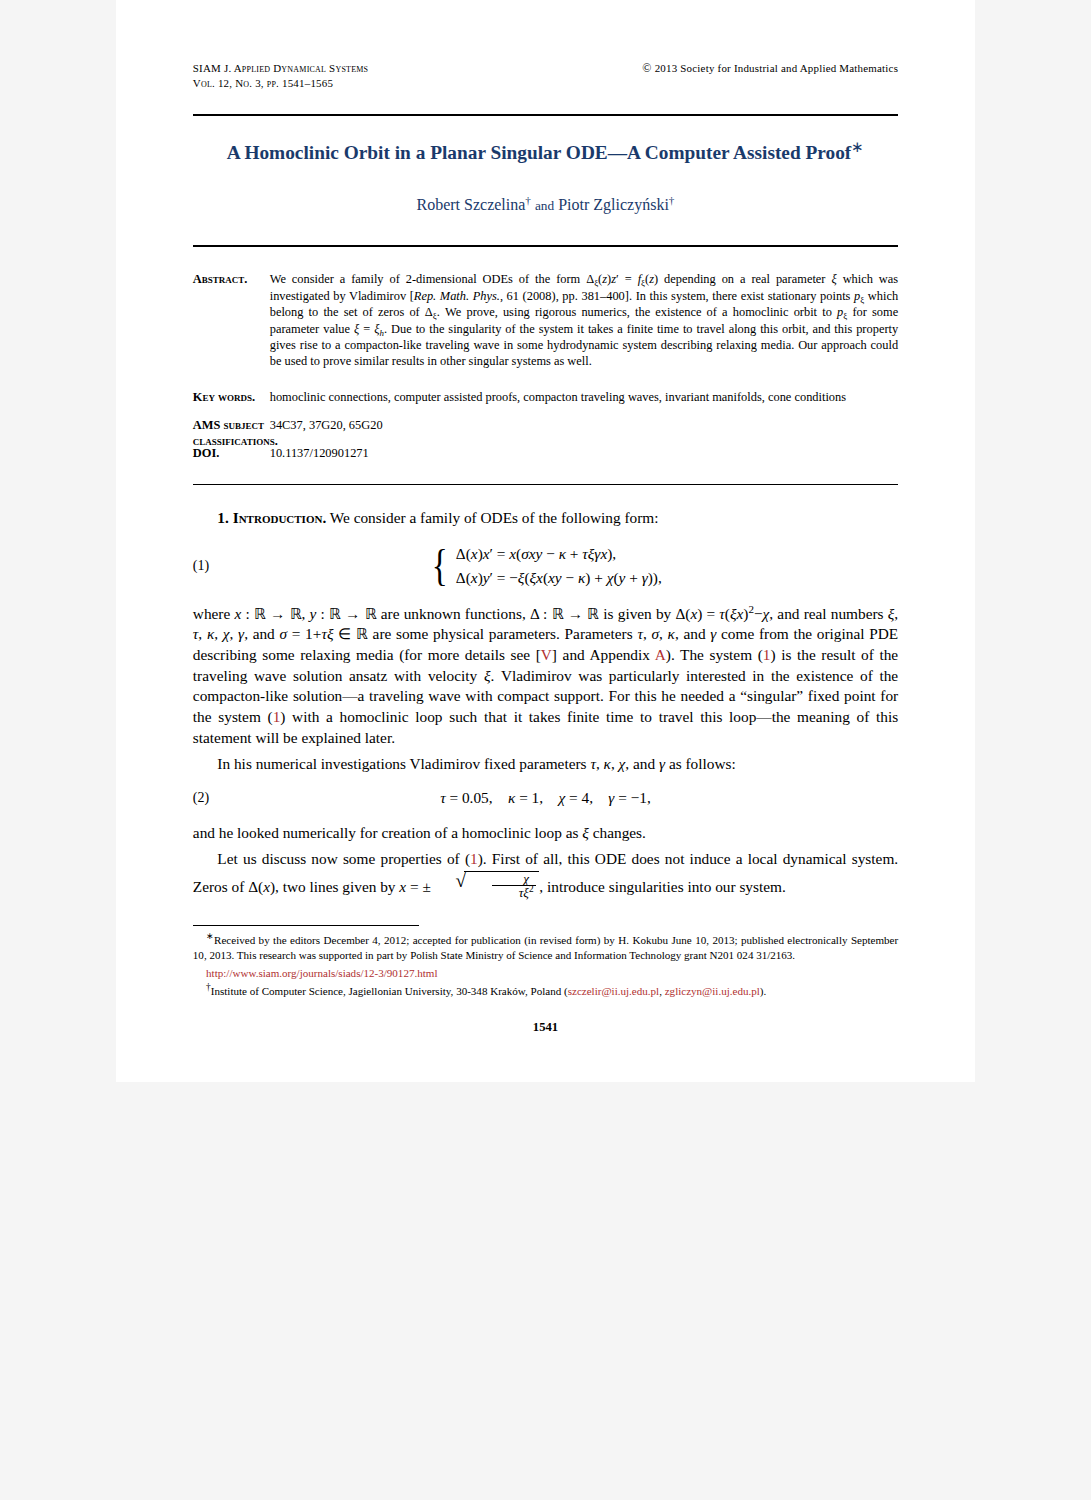SIAM J. Applied Dynamical Systems
Vol. 12, No. 3, pp. 1541–1565
© 2013 Society for Industrial and Applied Mathematics
A Homoclinic Orbit in a Planar Singular ODE—A Computer Assisted Proof∗
Robert Szczelina† and Piotr Zgliczyński†
Abstract. We consider a family of 2-dimensional ODEs of the form Δξ(z)z′ = fξ(z) depending on a real parameter ξ which was investigated by Vladimirov [Rep. Math. Phys., 61 (2008), pp. 381–400]. In this system, there exist stationary points pξ which belong to the set of zeros of Δξ. We prove, using rigorous numerics, the existence of a homoclinic orbit to pξ for some parameter value ξ = ξh. Due to the singularity of the system it takes a finite time to travel along this orbit, and this property gives rise to a compacton-like traveling wave in some hydrodynamic system describing relaxing media. Our approach could be used to prove similar results in other singular systems as well.
Key words. homoclinic connections, computer assisted proofs, compacton traveling waves, invariant manifolds, cone conditions
AMS subject classifications. 34C37, 37G20, 65G20
DOI. 10.1137/120901271
1. Introduction. We consider a family of ODEs of the following form:
(1) { Δ(x)x′ = x(σxy − κ + τξγx),
Δ(x)y′ = −ξ(ξx(xy − κ) + χ(y + γ)),
where x : ℝ → ℝ, y : ℝ → ℝ are unknown functions, Δ : ℝ → ℝ is given by Δ(x) = τ(ξx)2−χ, and real numbers ξ, τ, κ, χ, γ, and σ = 1+τξ ∈ ℝ are some physical parameters. Parameters τ, σ, κ, and γ come from the original PDE describing some relaxing media (for more details see [V] and Appendix A). The system (1) is the result of the traveling wave solution ansatz with velocity ξ. Vladimirov was particularly interested in the existence of the compacton-like solution—a traveling wave with compact support. For this he needed a “singular” fixed point for the system (1) with a homoclinic loop such that it takes finite time to travel this loop—the meaning of this statement will be explained later.
In his numerical investigations Vladimirov fixed parameters τ, κ, χ, and γ as follows:
(2) τ = 0.05, κ = 1, χ = 4, γ = −1,
and he looked numerically for creation of a homoclinic loop as ξ changes.
Let us discuss now some properties of (1). First of all, this ODE does not induce a local dynamical system. Zeros of Δ(x), two lines given by x = ±χτξ2, introduce singularities into our system.
∗Received by the editors December 4, 2012; accepted for publication (in revised form) by H. Kokubu June 10, 2013; published electronically September 10, 2013. This research was supported in part by Polish State Ministry of Science and Information Technology grant N201 024 31/2163.
http://www.siam.org/journals/siads/12-3/90127.html
†Institute of Computer Science, Jagiellonian University, 30-348 Kraków, Poland (szczelir@ii.uj.edu.pl, zgliczyn@ii.uj.edu.pl).
1541